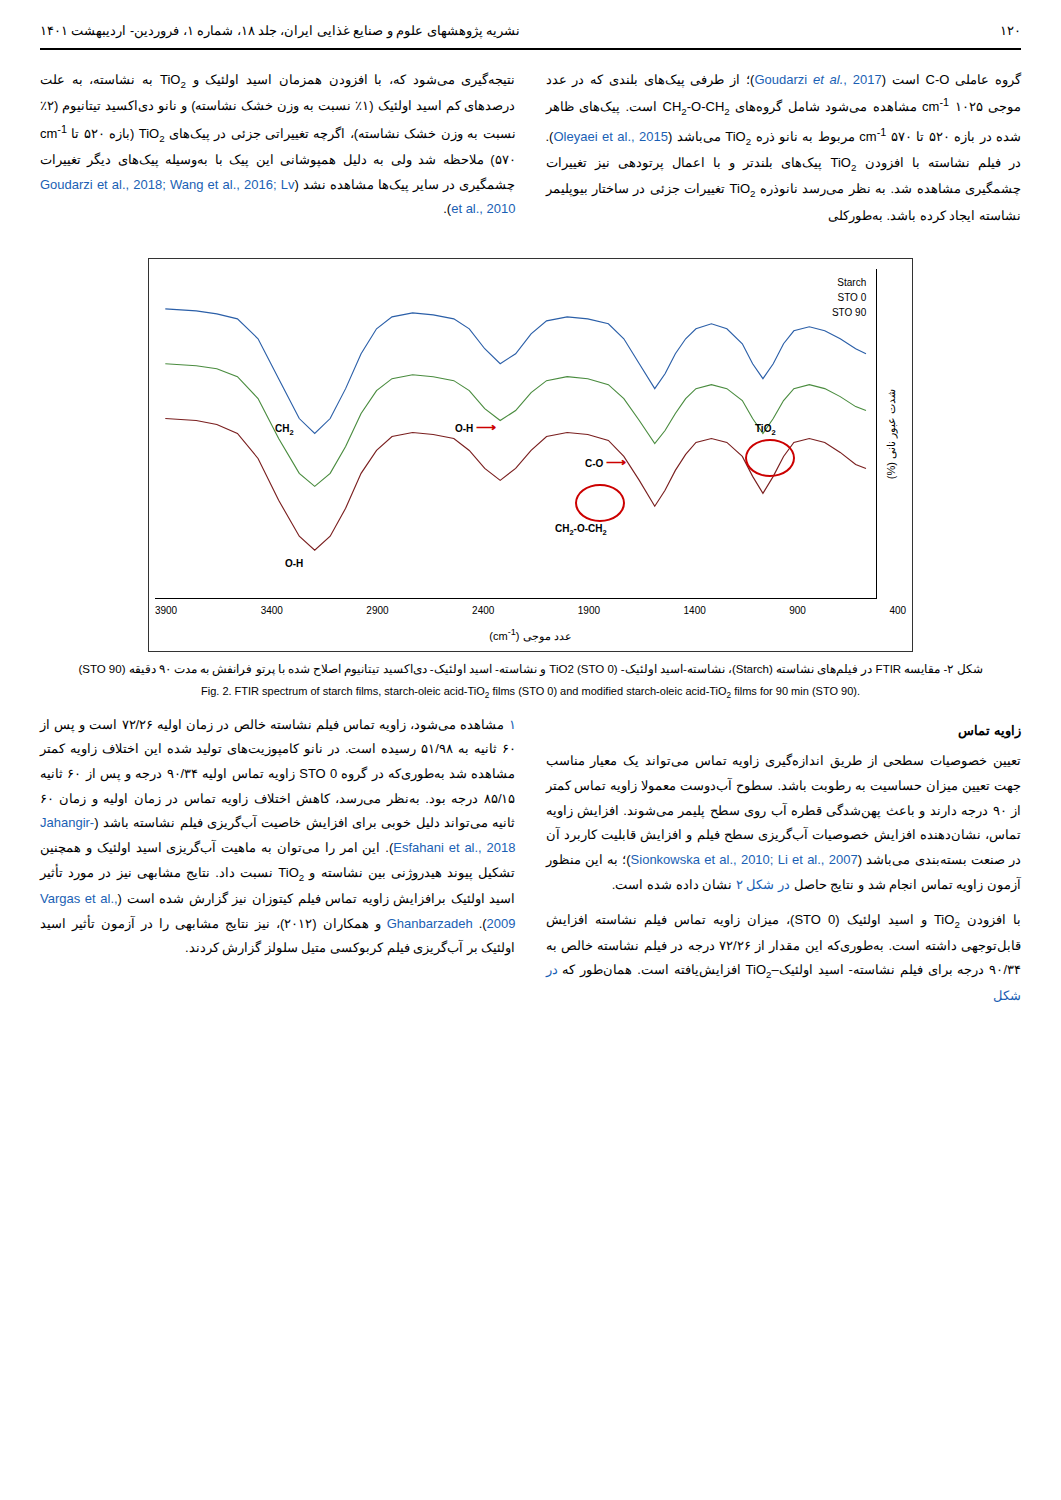۱۲۰
نشریه پژوهشهای علوم و صنایع غذایی ایران، جلد ۱۸، شماره ۱، فروردین- اردیبهشت ۱۴۰۱
گروه عاملی C-O است (Goudarzi et al., 2017)؛ از طرفی پیک‌های بلندی که در عدد موجی cm-1 ۱۰۲۵ مشاهده می‌شود شامل گروه‌های CH2-O-CH2 است. پیک‌های ظاهر شده در بازه ۵۲۰ تا cm-1 ۵۷۰ مربوط به نانو ذره TiO2 می‌باشد (Oleyaei et al., 2015). در فیلم نشاسته با افزودن TiO2 پیک‌های بلندتر و با اعمال پرتودهی نیز تغییرات چشمگیری مشاهده شد. به نظر می‌رسد نانوذره TiO2 تغییرات جزئی در ساختار بیوپلیمر نشاسته ایجاد کرده باشد. به‌طورکلی
نتیجه‌گیری می‌شود که، با افزودن همزمان اسید اولئیک و TiO2 به نشاسته، به علت درصدهای کم اسید اولئیک (۱٪ نسبت به وزن خشک نشاسته) و نانو دی‌اکسید تیتانیوم (۲٪ نسبت به وزن خشک نشاسته)، اگرچه تغییراتی جزئی در پیک‌های TiO2 (بازه ۵۲۰ تا cm-1 ۵۷۰) ملاحظه شد ولی به دلیل همپوشانی این پیک با به‌وسیله پیک‌های دیگر تغییرات چشمگیری در سایر پیک‌ها مشاهده نشد (Goudarzi et al., 2018; Wang et al., 2016; Lv et al., 2010).
شدت عبور نانی (%)
Starch STO 0 STO 90
CH2
O-H
O-H ⟶
C-O ⟶
CH2-O-CH2
TiO2
390034002900240019001400900400
عدد موجی (cm-1)
شکل ۲- مقایسه FTIR در فیلم‌های نشاسته (Starch)، نشاسته-اسید اولئیک- TiO2 (STO 0) و نشاسته- اسید اولئیک- دی‌اکسید تیتانیوم اصلاح شده با پرتو فرانفش به مدت ۹۰ دقیقه (STO 90)
Fig. 2. FTIR spectrum of starch films, starch-oleic acid-TiO2 films (STO 0) and modified starch-oleic acid-TiO2 films for 90 min (STO 90).
زاویه تماس
تعیین خصوصیات سطحی از طریق اندازه‌گیری زاویه تماس می‌تواند یک معیار مناسب جهت تعیین میزان حساسیت به رطوبت باشد. سطوح آب‌دوست معمولا زاویه تماس کمتر از ۹۰ درجه دارند و باعث پهن‌شدگی قطره آب روی سطح پلیمر می‌شوند. افزایش زاویه تماس، نشان‌دهنده افزایش خصوصیات آب‌گریزی سطح فیلم و افزایش قابلیت کاربرد آن در صنعت بسته‌بندی می‌باشد (Sionkowska et al., 2010; Li et al., 2007)؛ به این منظور آزمون زاویه تماس انجام شد و نتایج حاصل در شکل ۲ نشان داده شده است.
با افزودن TiO2 و اسید اولئیک (STO 0)، میزان زاویه تماس فیلم نشاسته افزایش قابل‌توجهی داشته است. به‌طوری‌که این مقدار از ۷۲/۲۶ درجه در فیلم نشاسته خالص به ۹۰/۳۴ درجه برای فیلم نشاسته- اسید اولئیک–TiO2 افزایش‌یافته است. همان‌طور که در شکل
۱ مشاهده می‌شود، زاویه تماس فیلم نشاسته خالص در زمان اولیه ۷۲/۲۶ است و پس از ۶۰ ثانیه به ۵۱/۹۸ رسیده است. در نانو کامپوزیت‌های تولید شده این اختلاف زاویه کمتر مشاهده شد به‌طوری‌که در گروه STO 0 زاویه تماس اولیه ۹۰/۳۴ درجه و پس از ۶۰ ثانیه ۸۵/۱۵ درجه بود. به‌نظر می‌رسد، کاهش اختلاف زاویه تماس در زمان اولیه و زمان ۶۰ ثانیه می‌تواند دلیل خوبی برای افزایش خاصیت آب‌گریزی فیلم نشاسته باشد (Jahangir-Esfahani et al., 2018). این امر را می‌توان به ماهیت آب‌گریزی اسید اولئیک و همچنین تشکیل پیوند هیدروژنی بین نشاسته و TiO2 نسبت داد. نتایج مشابهی نیز در مورد تأثیر اسید اولئیک برافزایش زاویه تماس فیلم کیتوزان نیز گزارش شده است (Vargas et al., 2009). Ghanbarzadeh و همکاران (۲۰۱۲)، نیز نتایج مشابهی را در آزمون تأثیر اسید اولئیک بر آب‌گریزی فیلم کربوکسی متیل سلولز گزارش کردند.